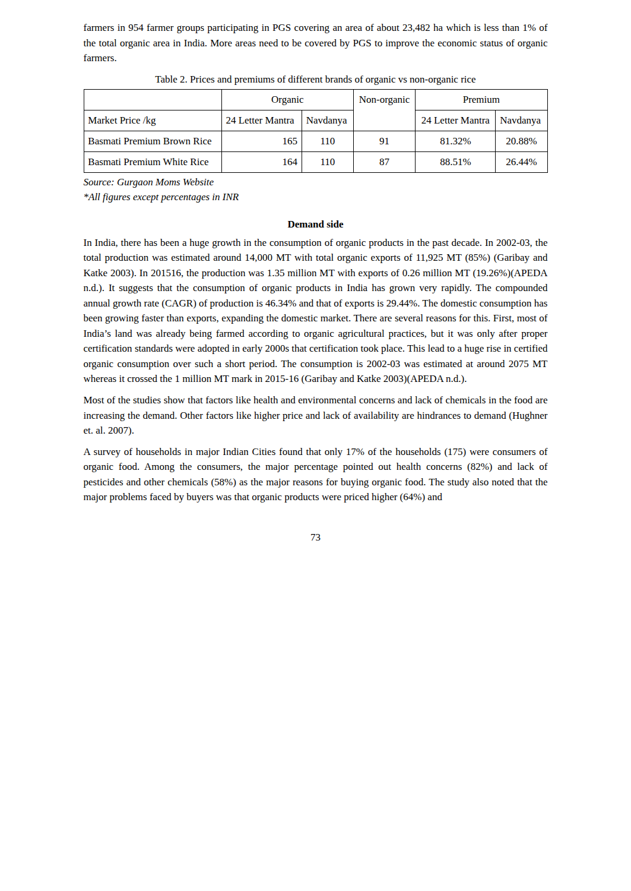farmers in 954 farmer groups participating in PGS covering an area of about 23,482 ha which is less than 1% of the total organic area in India. More areas need to be covered by PGS to improve the economic status of organic farmers.
Table 2. Prices and premiums of different brands of organic vs non-organic rice
| | Organic | Non-organic | Premium |
| Market Price /kg | 24 Letter Mantra | Navdanya | 24 Letter Mantra | Navdanya |
| Basmati Premium Brown Rice | 165 | 110 | 91 | 81.32% | 20.88% |
| Basmati Premium White Rice | 164 | 110 | 87 | 88.51% | 26.44% |
Source: Gurgaon Moms Website
*All figures except percentages in INR
Demand side
In India, there has been a huge growth in the consumption of organic products in the past decade. In 2002-03, the total production was estimated around 14,000 MT with total organic exports of 11,925 MT (85%) (Garibay and Katke 2003). In 201516, the production was 1.35 million MT with exports of 0.26 million MT (19.26%)(APEDA n.d.). It suggests that the consumption of organic products in India has grown very rapidly. The compounded annual growth rate (CAGR) of production is 46.34% and that of exports is 29.44%. The domestic consumption has been growing faster than exports, expanding the domestic market. There are several reasons for this. First, most of India’s land was already being farmed according to organic agricultural practices, but it was only after proper certification standards were adopted in early 2000s that certification took place. This lead to a huge rise in certified organic consumption over such a short period. The consumption is 2002-03 was estimated at around 2075 MT whereas it crossed the 1 million MT mark in 2015-16 (Garibay and Katke 2003)(APEDA n.d.).
Most of the studies show that factors like health and environmental concerns and lack of chemicals in the food are increasing the demand. Other factors like higher price and lack of availability are hindrances to demand (Hughner et. al. 2007).
A survey of households in major Indian Cities found that only 17% of the households (175) were consumers of organic food. Among the consumers, the major percentage pointed out health concerns (82%) and lack of pesticides and other chemicals (58%) as the major reasons for buying organic food. The study also noted that the major problems faced by buyers was that organic products were priced higher (64%) and
73